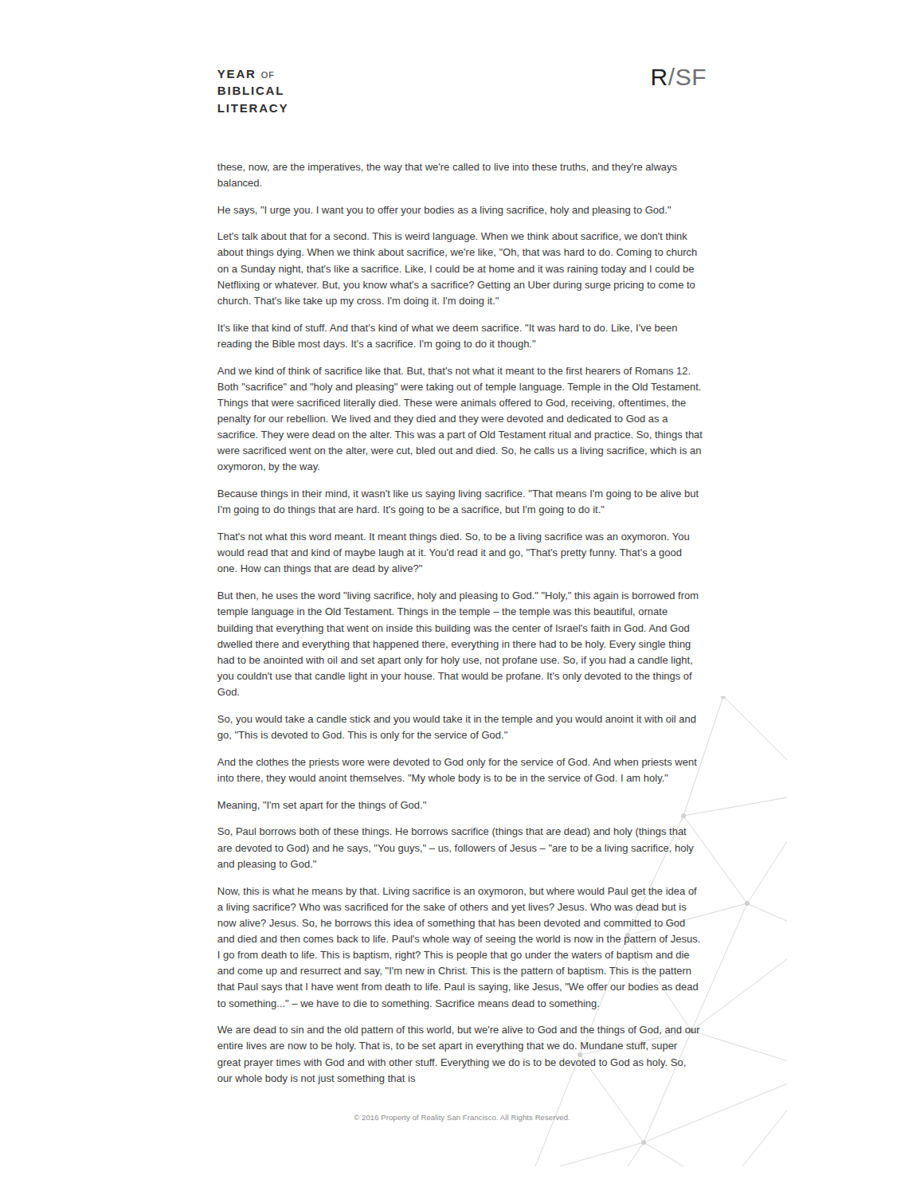Year of
Biblical
Literacy
R/SF
these, now, are the imperatives, the way that we're called to live into these truths, and they're always balanced.
He says, "I urge you. I want you to offer your bodies as a living sacrifice, holy and pleasing to God."
Let's talk about that for a second. This is weird language. When we think about sacrifice, we don't think about things dying. When we think about sacrifice, we're like, "Oh, that was hard to do. Coming to church on a Sunday night, that's like a sacrifice. Like, I could be at home and it was raining today and I could be Netflixing or whatever. But, you know what's a sacrifice? Getting an Uber during surge pricing to come to church. That's like take up my cross. I'm doing it. I'm doing it."
It's like that kind of stuff. And that's kind of what we deem sacrifice. "It was hard to do. Like, I've been reading the Bible most days. It's a sacrifice. I'm going to do it though."
And we kind of think of sacrifice like that. But, that's not what it meant to the first hearers of Romans 12. Both "sacrifice" and "holy and pleasing" were taking out of temple language. Temple in the Old Testament. Things that were sacrificed literally died. These were animals offered to God, receiving, oftentimes, the penalty for our rebellion. We lived and they died and they were devoted and dedicated to God as a sacrifice. They were dead on the alter. This was a part of Old Testament ritual and practice. So, things that were sacrificed went on the alter, were cut, bled out and died. So, he calls us a living sacrifice, which is an oxymoron, by the way.
Because things in their mind, it wasn't like us saying living sacrifice. "That means I'm going to be alive but I'm going to do things that are hard. It's going to be a sacrifice, but I'm going to do it."
That's not what this word meant. It meant things died. So, to be a living sacrifice was an oxymoron. You would read that and kind of maybe laugh at it. You'd read it and go, "That's pretty funny. That's a good one. How can things that are dead by alive?"
But then, he uses the word "living sacrifice, holy and pleasing to God." "Holy," this again is borrowed from temple language in the Old Testament. Things in the temple – the temple was this beautiful, ornate building that everything that went on inside this building was the center of Israel's faith in God. And God dwelled there and everything that happened there, everything in there had to be holy. Every single thing had to be anointed with oil and set apart only for holy use, not profane use. So, if you had a candle light, you couldn't use that candle light in your house. That would be profane. It's only devoted to the things of God.
So, you would take a candle stick and you would take it in the temple and you would anoint it with oil and go, "This is devoted to God. This is only for the service of God."
And the clothes the priests wore were devoted to God only for the service of God. And when priests went into there, they would anoint themselves. "My whole body is to be in the service of God. I am holy."
Meaning, "I'm set apart for the things of God."
So, Paul borrows both of these things. He borrows sacrifice (things that are dead) and holy (things that are devoted to God) and he says, "You guys," – us, followers of Jesus – "are to be a living sacrifice, holy and pleasing to God."
Now, this is what he means by that. Living sacrifice is an oxymoron, but where would Paul get the idea of a living sacrifice? Who was sacrificed for the sake of others and yet lives? Jesus. Who was dead but is now alive? Jesus. So, he borrows this idea of something that has been devoted and committed to God and died and then comes back to life. Paul's whole way of seeing the world is now in the pattern of Jesus. I go from death to life. This is baptism, right? This is people that go under the waters of baptism and die and come up and resurrect and say, "I'm new in Christ. This is the pattern of baptism. This is the pattern that Paul says that I have went from death to life. Paul is saying, like Jesus, "We offer our bodies as dead to something..." – we have to die to something. Sacrifice means dead to something.
We are dead to sin and the old pattern of this world, but we're alive to God and the things of God, and our entire lives are now to be holy. That is, to be set apart in everything that we do. Mundane stuff, super great prayer times with God and with other stuff. Everything we do is to be devoted to God as holy. So, our whole body is not just something that is
© 2016 Property of Reality San Francisco. All Rights Reserved.